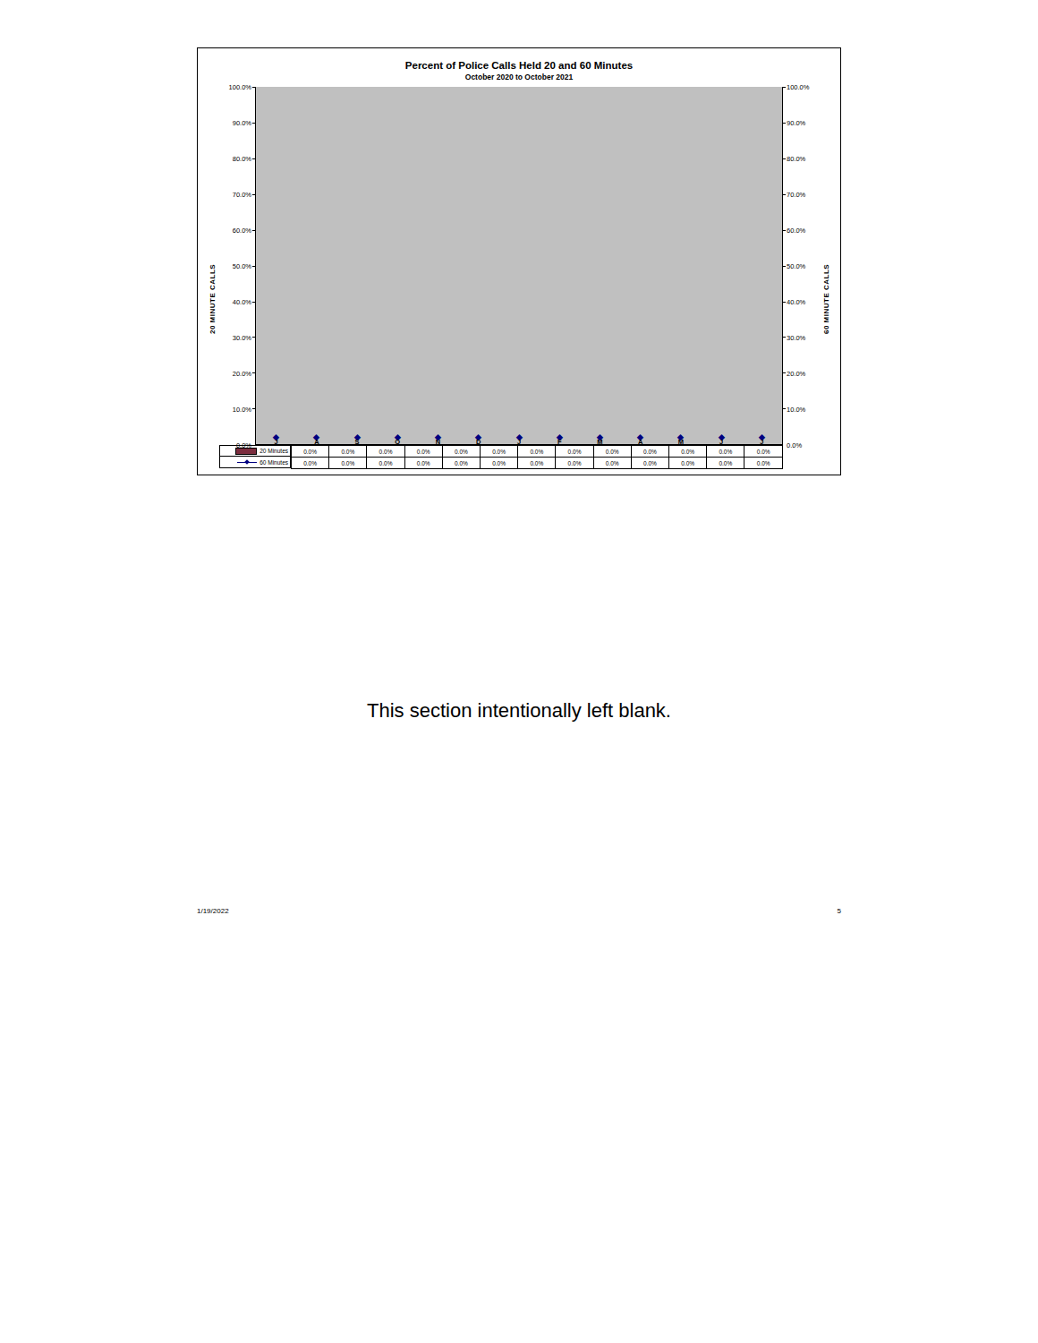Percent of Police Calls Held 20 and 60 Minutes
October 2020 to October 2021
20 MINUTE CALLS
100.0% 90.0% 80.0% 70.0% 60.0% 50.0% 40.0% 30.0% 20.0% 10.0% 0.0%
◆J
◆A
◆S
◆O
◆N
◆D
◆J
◆F
◆M
◆A
◆M
◆J
◆J
100.0% 90.0% 80.0% 70.0% 60.0% 50.0% 40.0% 30.0% 20.0% 10.0% 0.0%
20 Minutes
60 Minutes
| 0.0% | 0.0% | 0.0% | 0.0% | 0.0% | 0.0% | 0.0% | 0.0% | 0.0% | 0.0% | 0.0% | 0.0% | 0.0% |
| 0.0% | 0.0% | 0.0% | 0.0% | 0.0% | 0.0% | 0.0% | 0.0% | 0.0% | 0.0% | 0.0% | 0.0% | 0.0% |
60 MINUTE CALLS
This section intentionally left blank.
1/19/2022
5